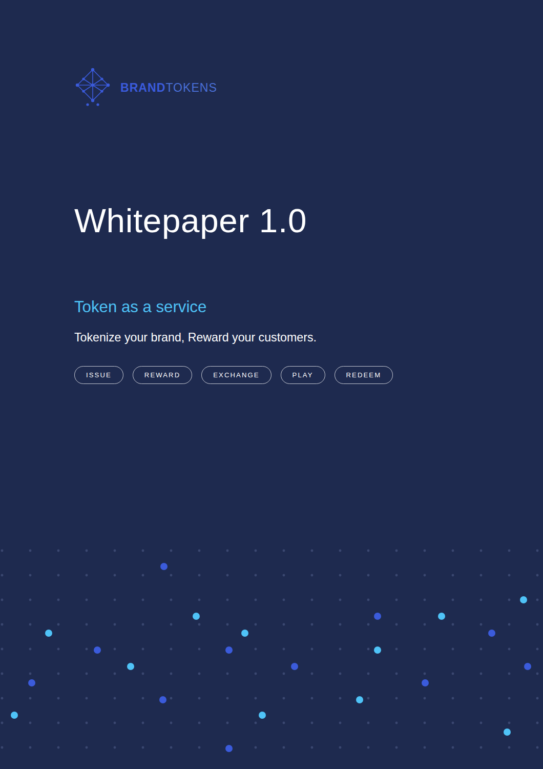BRANDTOKENS
Whitepaper 1.0
Token as a service
Tokenize your brand, Reward your customers.
ISSUE
REWARD
EXCHANGE
PLAY
REDEEM